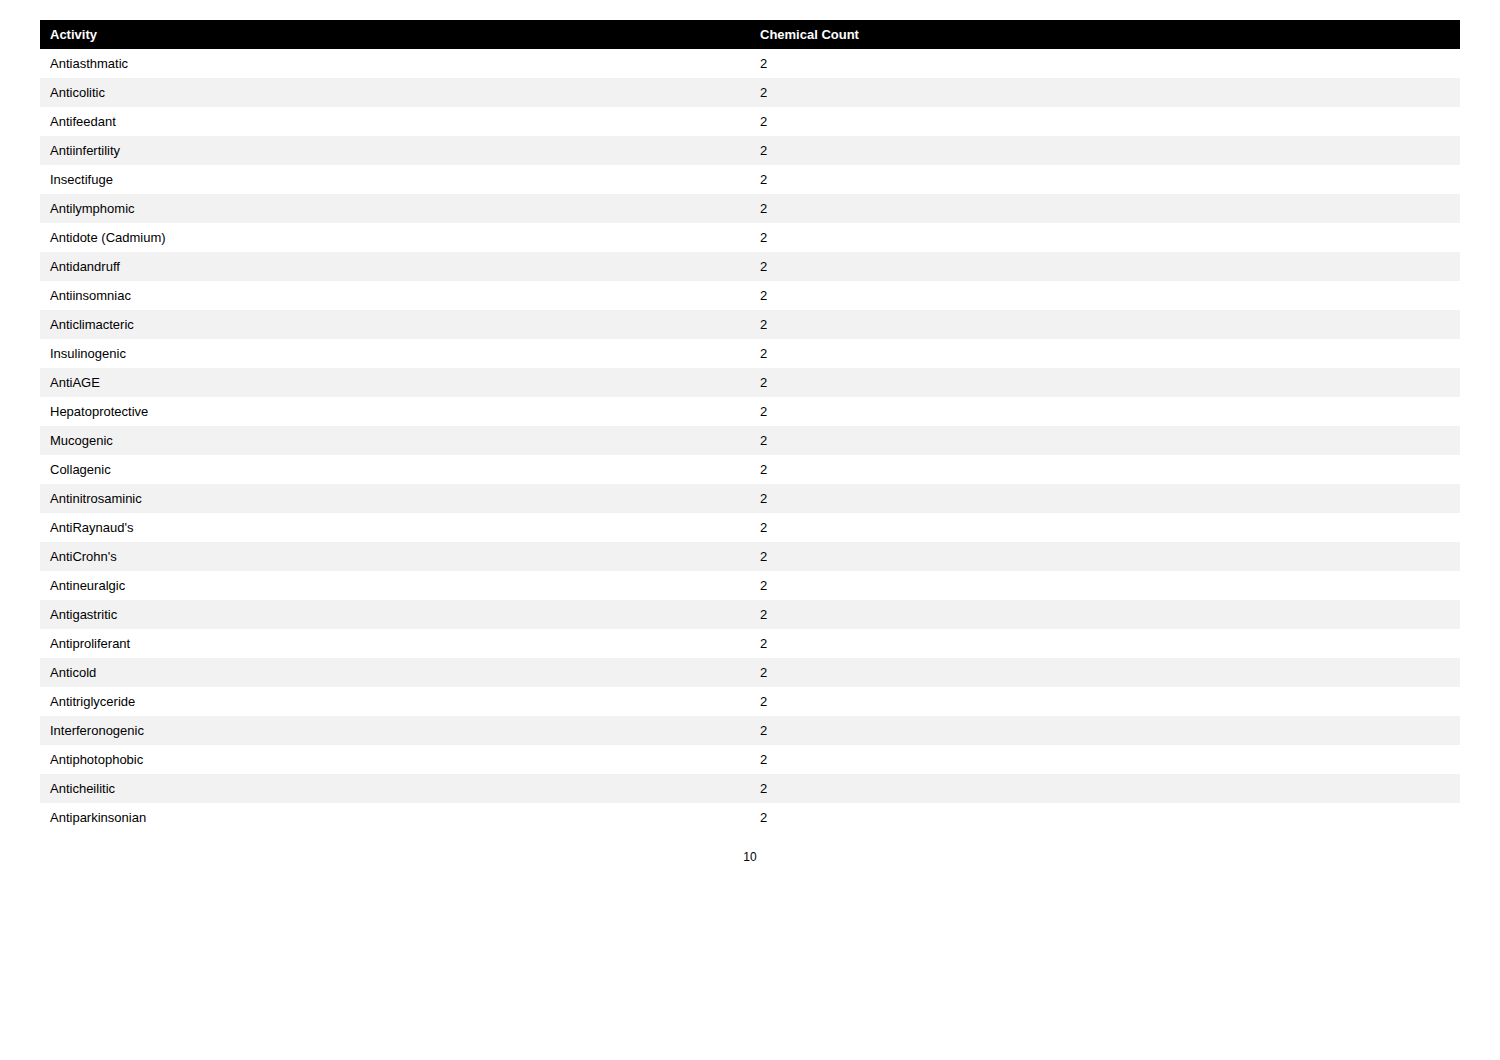| Activity | Chemical Count |
| --- | --- |
| Antiasthmatic | 2 |
| Anticolitic | 2 |
| Antifeedant | 2 |
| Antiinfertility | 2 |
| Insectifuge | 2 |
| Antilymphomic | 2 |
| Antidote (Cadmium) | 2 |
| Antidandruff | 2 |
| Antiinsomniac | 2 |
| Anticlimacteric | 2 |
| Insulinogenic | 2 |
| AntiAGE | 2 |
| Hepatoprotective | 2 |
| Mucogenic | 2 |
| Collagenic | 2 |
| Antinitrosaminic | 2 |
| AntiRaynaud's | 2 |
| AntiCrohn's | 2 |
| Antineuralgic | 2 |
| Antigastritic | 2 |
| Antiproliferant | 2 |
| Anticold | 2 |
| Antitriglyceride | 2 |
| Interferonogenic | 2 |
| Antiphotophobic | 2 |
| Anticheilitic | 2 |
| Antiparkinsonian | 2 |
10